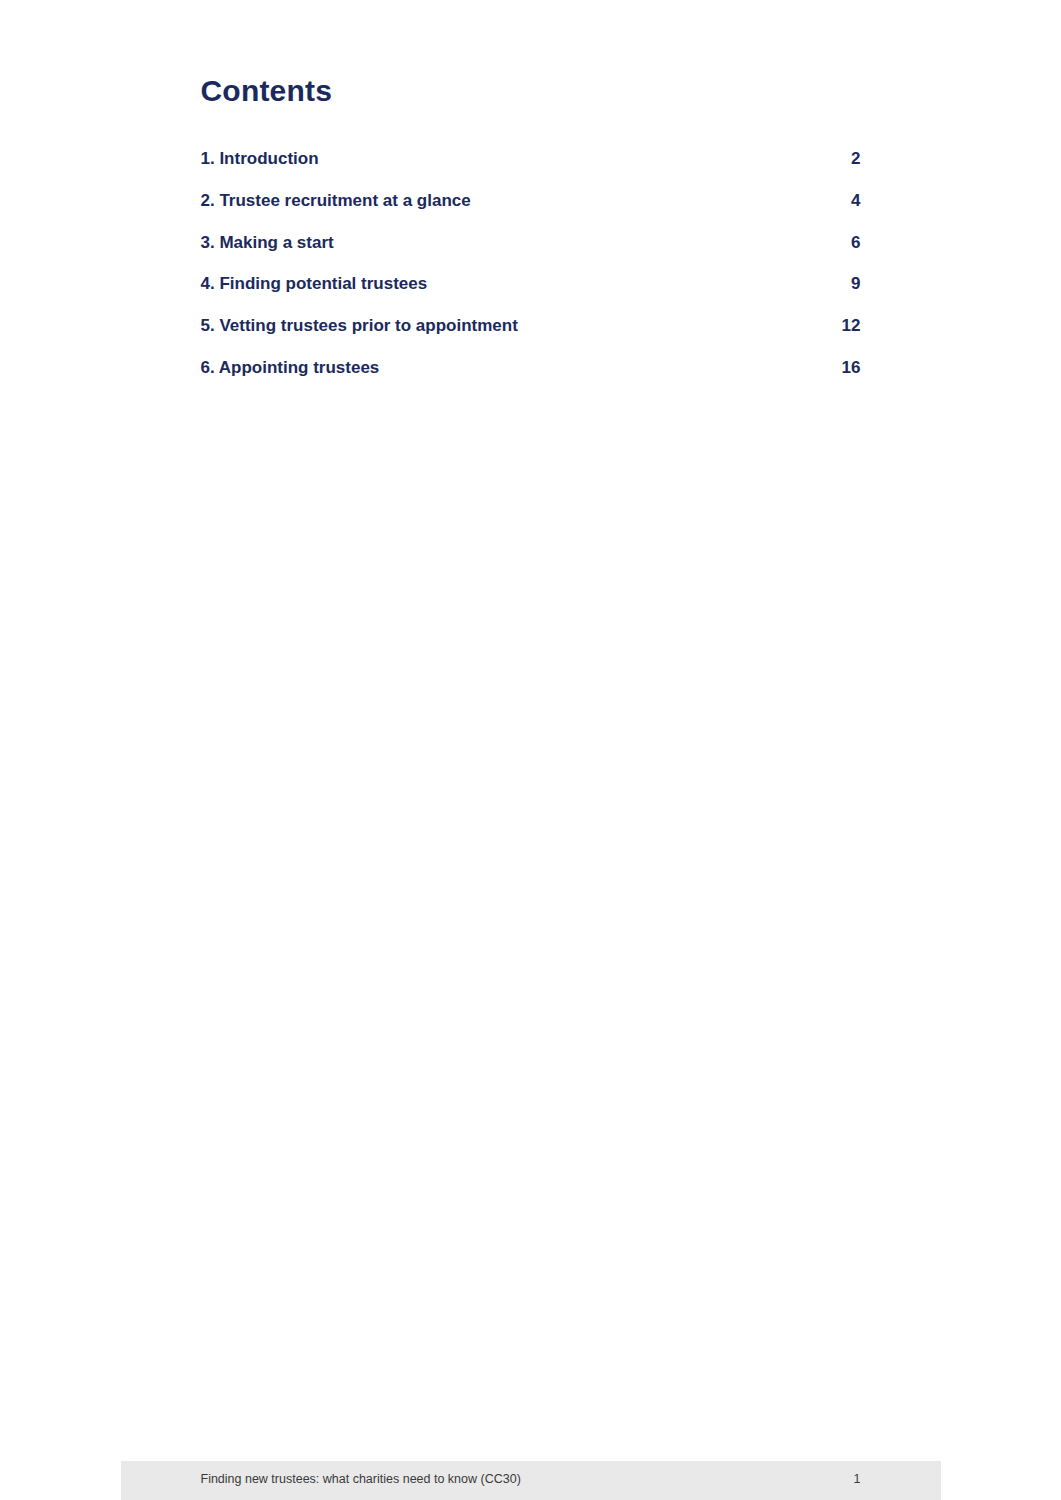Contents
1. Introduction 2
2. Trustee recruitment at a glance 4
3. Making a start 6
4. Finding potential trustees 9
5. Vetting trustees prior to appointment 12
6. Appointing trustees 16
Finding new trustees: what charities need to know (CC30) 1